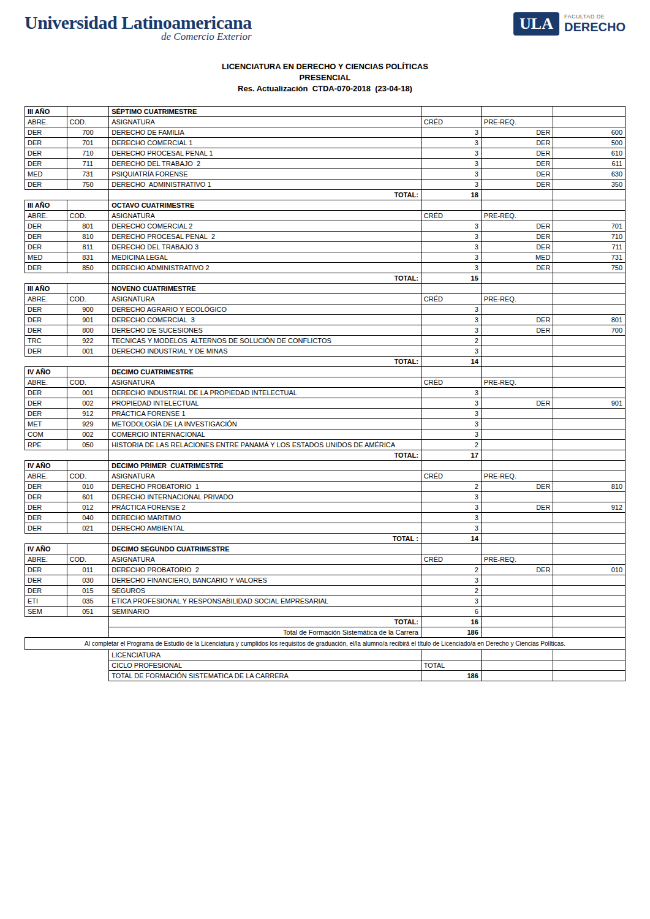Universidad Latinoamericana
de Comercio Exterior
ULA
FACULTAD DE
DERECHO
LICENCIATURA EN DERECHO Y CIENCIAS POLÍTICAS PRESENCIAL Res. Actualización CTDA-070-2018 (23-04-18)
| III AÑO | | SÉPTIMO CUATRIMESTRE | | | |
| ABRE. | COD. | ASIGNATURA | CRÉD | PRE-REQ. | |
| DER | 700 | DERECHO DE FAMILIA | 3 | DER | 600 |
| DER | 701 | DERECHO COMERCIAL 1 | 3 | DER | 500 |
| DER | 710 | DERECHO PROCESAL PENAL 1 | 3 | DER | 610 |
| DER | 711 | DERECHO DEL TRABAJO 2 | 3 | DER | 611 |
| MED | 731 | PSIQUIATRÍA FORENSE | 3 | DER | 630 |
| DER | 750 | DERECHO ADMINISTRATIVO 1 | 3 | DER | 350 |
| | | TOTAL: | 18 | | |
| III AÑO | | OCTAVO CUATRIMESTRE | | | |
| ABRE. | COD. | ASIGNATURA | CRÉD | PRE-REQ. | |
| DER | 801 | DERECHO COMERCIAL 2 | 3 | DER | 701 |
| DER | 810 | DERECHO PROCESAL PENAL 2 | 3 | DER | 710 |
| DER | 811 | DERECHO DEL TRABAJO 3 | 3 | DER | 711 |
| MED | 831 | MEDICINA LEGAL | 3 | MED | 731 |
| DER | 850 | DERECHO ADMINISTRATIVO 2 | 3 | DER | 750 |
| | | TOTAL: | 15 | | |
| III AÑO | | NOVENO CUATRIMESTRE | | | |
| ABRE. | COD. | ASIGNATURA | CRÉD | PRE-REQ. | |
| DER | 900 | DERECHO AGRARIO Y ECOLÓGICO | 3 | | |
| DER | 901 | DERECHO COMERCIAL 3 | 3 | DER | 801 |
| DER | 800 | DERECHO DE SUCESIONES | 3 | DER | 700 |
| TRC | 922 | TECNICAS Y MODELOS ALTERNOS DE SOLUCIÓN DE CONFLICTOS | 2 | | |
| DER | 001 | DERECHO INDUSTRIAL Y DE MINAS | 3 | | |
| | | TOTAL: | 14 | | |
| IV AÑO | | DECIMO CUATRIMESTRE | | | |
| ABRE. | COD. | ASIGNATURA | CRÉD | PRE-REQ. | |
| DER | 001 | DERECHO INDUSTRIAL DE LA PROPIEDAD INTELECTUAL | 3 | | |
| DER | 002 | PROPIEDAD INTELECTUAL | 3 | DER | 901 |
| DER | 912 | PRÁCTICA FORENSE 1 | 3 | | |
| MET | 929 | METODOLOGÍA DE LA INVESTIGACIÓN | 3 | | |
| COM | 002 | COMERCIO INTERNACIONAL | 3 | | |
| RPE | 050 | HISTORIA DE LAS RELACIONES ENTRE PANAMÁ Y LOS ESTADOS UNIDOS DE AMÉRICA | 2 | | |
| | | TOTAL: | 17 | | |
| IV AÑO | | DECIMO PRIMER CUATRIMESTRE | | | |
| ABRE. | COD. | ASIGNATURA | CRÉD | PRE-REQ. | |
| DER | 010 | DERECHO PROBATORIO 1 | 2 | DER | 810 |
| DER | 601 | DERECHO INTERNACIONAL PRIVADO | 3 | | |
| DER | 012 | PRÁCTICA FORENSE 2 | 3 | DER | 912 |
| DER | 040 | DERECHO MARITIMO | 3 | | |
| DER | 021 | DERECHO AMBIENTAL | 3 | | |
| | | TOTAL : | 14 | | |
| IV AÑO | | DECIMO SEGUNDO CUATRIMESTRE | | | |
| ABRE. | COD. | ASIGNATURA | CRÉD | PRE-REQ. | |
| DER | 011 | DERECHO PROBATORIO 2 | 2 | DER | 010 |
| DER | 030 | DERECHO FINANCIERO, BANCARIO Y VALORES | 3 | | |
| DER | 015 | SEGUROS | 2 | | |
| ETI | 035 | ETICA PROFESIONAL Y RESPONSABILIDAD SOCIAL EMPRESARIAL | 3 | | |
| SEM | 051 | SEMINARIO | 6 | | |
| | | TOTAL: | 16 | | |
| | | Total de Formación Sistemática de la Carrera | 186 | | |
| Al completar el Programa de Estudio de la Licenciatura y cumplidos los requisitos de graduación, el/la alumno/a recibirá el título de Licenciado/a en Derecho y Ciencias Políticas. |
| | | LICENCIATURA | | | |
| | | CICLO PROFESIONAL | TOTAL | | |
| | | TOTAL DE FORMACIÓN SISTEMATICA DE LA CARRERA | 186 | | |